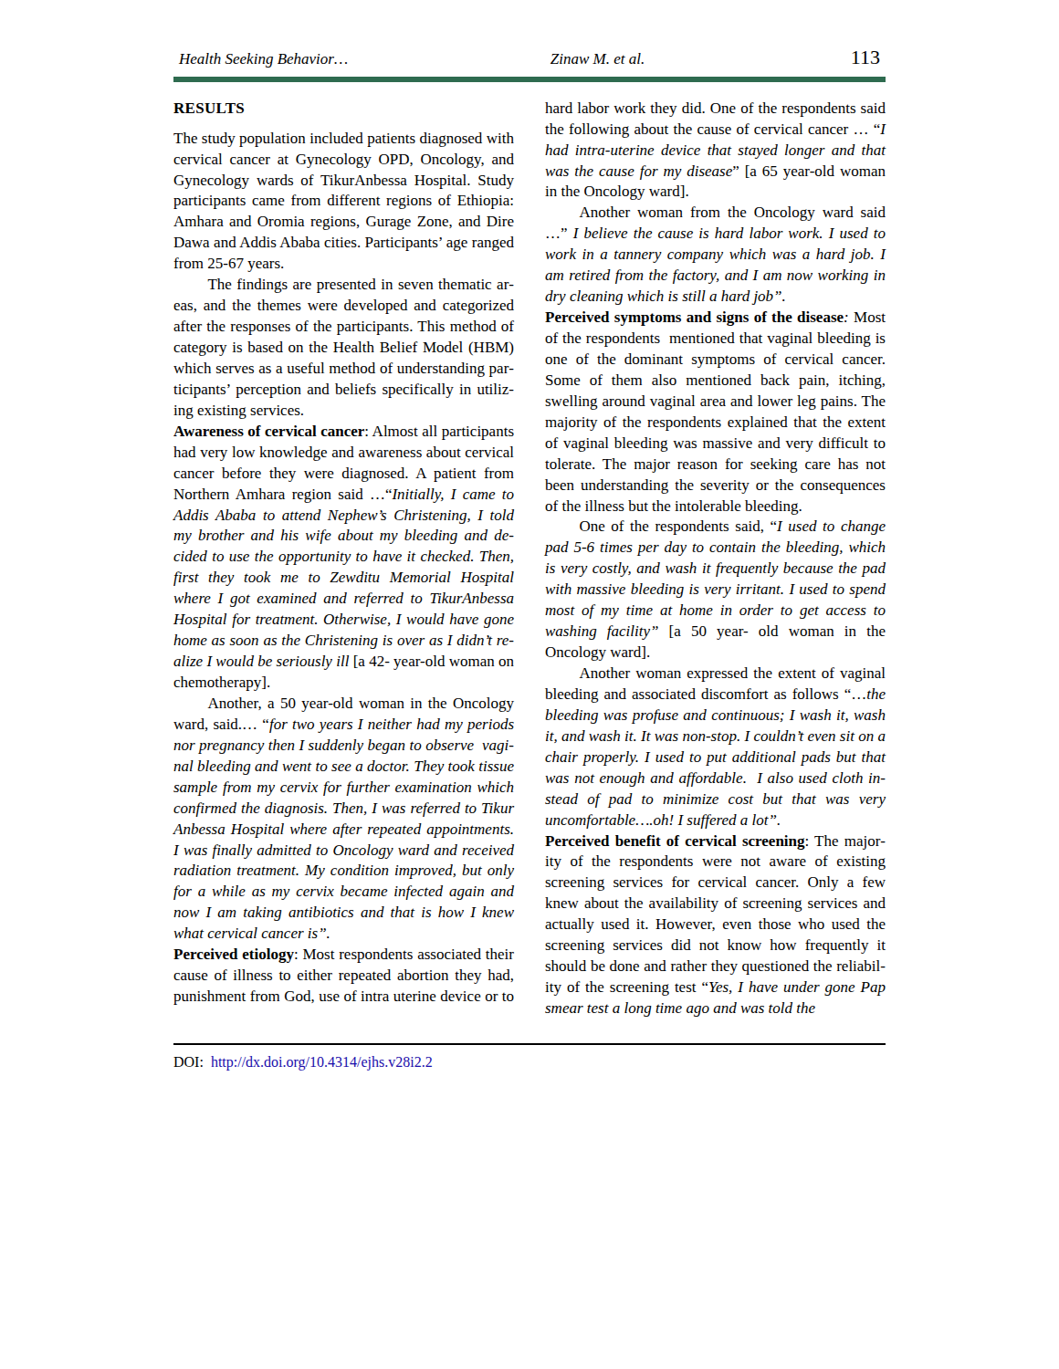Health Seeking Behavior… Zinaw M. et al. 113
RESULTS
The study population included patients diagnosed with cervical cancer at Gynecology OPD, Oncology, and Gynecology wards of TikurAnbessa Hospital. Study participants came from different regions of Ethiopia: Amhara and Oromia regions, Gurage Zone, and Dire Dawa and Addis Ababa cities. Participants’ age ranged from 25-67 years.
The findings are presented in seven thematic areas, and the themes were developed and categorized after the responses of the participants. This method of category is based on the Health Belief Model (HBM) which serves as a useful method of understanding participants’ perception and beliefs specifically in utilizing existing services.
Awareness of cervical cancer: Almost all participants had very low knowledge and awareness about cervical cancer before they were diagnosed. A patient from Northern Amhara region said …“Initially, I came to Addis Ababa to attend Nephew’s Christening, I told my brother and his wife about my bleeding and decided to use the opportunity to have it checked. Then, first they took me to Zewditu Memorial Hospital where I got examined and referred to TikurAnbessa Hospital for treatment. Otherwise, I would have gone home as soon as the Christening is over as I didn’t realize I would be seriously ill [a 42- year-old woman on chemotherapy].
Another, a 50 year-old woman in the Oncology ward, said.… “for two years I neither had my periods nor pregnancy then I suddenly began to observe vaginal bleeding and went to see a doctor. They took tissue sample from my cervix for further examination which confirmed the diagnosis. Then, I was referred to Tikur Anbessa Hospital where after repeated appointments. I was finally admitted to Oncology ward and received radiation treatment. My condition improved, but only for a while as my cervix became infected again and now I am taking antibiotics and that is how I knew what cervical cancer is”.
Perceived etiology: Most respondents associated their cause of illness to either repeated abortion they had, punishment from God, use of intra uterine device or to hard labor work they did. One of the respondents said the following about the cause of cervical cancer … “I had intra-uterine device that stayed longer and that was the cause for my disease” [a 65 year-old woman in the Oncology ward].
Another woman from the Oncology ward said …” I believe the cause is hard labor work. I used to work in a tannery company which was a hard job. I am retired from the factory, and I am now working in dry cleaning which is still a hard job”.
Perceived symptoms and signs of the disease: Most of the respondents mentioned that vaginal bleeding is one of the dominant symptoms of cervical cancer. Some of them also mentioned back pain, itching, swelling around vaginal area and lower leg pains. The majority of the respondents explained that the extent of vaginal bleeding was massive and very difficult to tolerate. The major reason for seeking care has not been understanding the severity or the consequences of the illness but the intolerable bleeding.
One of the respondents said, “I used to change pad 5-6 times per day to contain the bleeding, which is very costly, and wash it frequently because the pad with massive bleeding is very irritant. I used to spend most of my time at home in order to get access to washing facility” [a 50 year- old woman in the Oncology ward].
Another woman expressed the extent of vaginal bleeding and associated discomfort as follows “…the bleeding was profuse and continuous; I wash it, wash it, and wash it. It was non-stop. I couldn’t even sit on a chair properly. I used to put additional pads but that was not enough and affordable. I also used cloth instead of pad to minimize cost but that was very uncomfortable….oh! I suffered a lot”.
Perceived benefit of cervical screening: The majority of the respondents were not aware of existing screening services for cervical cancer. Only a few knew about the availability of screening services and actually used it. However, even those who used the screening services did not know how frequently it should be done and rather they questioned the reliability of the screening test “Yes, I have under gone Pap smear test a long time ago and was told the
DOI: http://dx.doi.org/10.4314/ejhs.v28i2.2